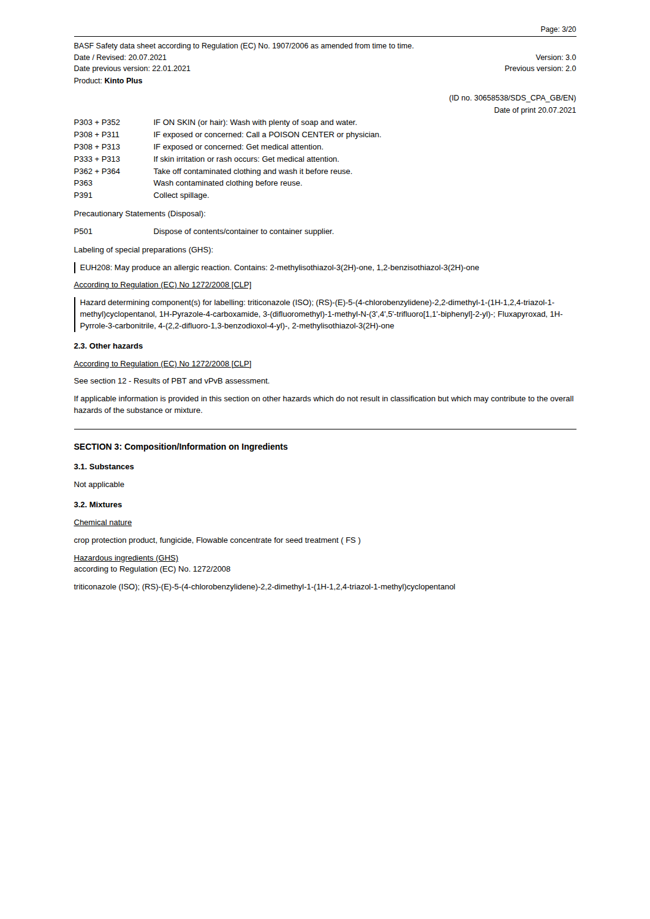Page: 3/20
BASF Safety data sheet according to Regulation (EC) No. 1907/2006 as amended from time to time.
Date / Revised: 20.07.2021 Version: 3.0
Date previous version: 22.01.2021 Previous version: 2.0
Product: Kinto Plus
(ID no. 30658538/SDS_CPA_GB/EN)
Date of print 20.07.2021
| P303 + P352 | IF ON SKIN (or hair): Wash with plenty of soap and water. |
| P308 + P311 | IF exposed or concerned: Call a POISON CENTER or physician. |
| P308 + P313 | IF exposed or concerned: Get medical attention. |
| P333 + P313 | If skin irritation or rash occurs: Get medical attention. |
| P362 + P364 | Take off contaminated clothing and wash it before reuse. |
| P363 | Wash contaminated clothing before reuse. |
| P391 | Collect spillage. |
Precautionary Statements (Disposal):
| P501 | Dispose of contents/container to container supplier. |
Labeling of special preparations (GHS):
EUH208: May produce an allergic reaction. Contains: 2-methylisothiazol-3(2H)-one, 1,2-benzisothiazol-3(2H)-one
According to Regulation (EC) No 1272/2008 [CLP]
Hazard determining component(s) for labelling: triticonazole (ISO); (RS)-(E)-5-(4-chlorobenzylidene)-2,2-dimethyl-1-(1H-1,2,4-triazol-1-methyl)cyclopentanol, 1H-Pyrazole-4-carboxamide, 3-(difluoromethyl)-1-methyl-N-(3',4',5'-trifluoro[1,1'-biphenyl]-2-yl)-; Fluxapyroxad, 1H-Pyrrole-3-carbonitrile, 4-(2,2-difluoro-1,3-benzodioxol-4-yl)-, 2-methylisothiazol-3(2H)-one
2.3. Other hazards
According to Regulation (EC) No 1272/2008 [CLP]
See section 12 - Results of PBT and vPvB assessment.
If applicable information is provided in this section on other hazards which do not result in classification but which may contribute to the overall hazards of the substance or mixture.
SECTION 3: Composition/Information on Ingredients
3.1. Substances
Not applicable
3.2. Mixtures
Chemical nature
crop protection product, fungicide, Flowable concentrate for seed treatment ( FS )
Hazardous ingredients (GHS)
according to Regulation (EC) No. 1272/2008
triticonazole (ISO); (RS)-(E)-5-(4-chlorobenzylidene)-2,2-dimethyl-1-(1H-1,2,4-triazol-1-methyl)cyclopentanol